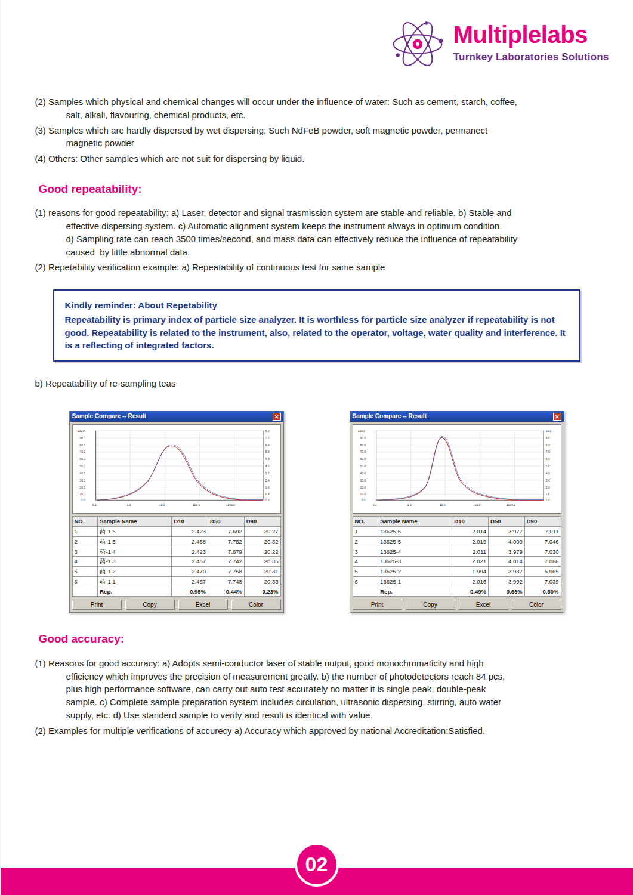Multiplelabs
Turnkey Laboratories Solutions
(2) Samples which physical and chemical changes will occur under the influence of water: Such as cement, starch, coffee, salt, alkali, flavouring, chemical products, etc.
(3) Samples which are hardly dispersed by wet dispersing: Such NdFeB powder, soft magnetic powder, permanect magnetic powder
(4) Others: Other samples which are not suit for dispersing by liquid.
Good repeatability:
(1) reasons for good repeatability: a) Laser, detector and signal trasmission system are stable and reliable. b) Stable and effective dispersing system. c) Automatic alignment system keeps the instrument always in optimum condition. d) Sampling rate can reach 3500 times/second, and mass data can effectively reduce the influence of repeatability caused by little abnormal data.
(2) Repetability verification example: a) Repeatability of continuous test for same sample
Kindly reminder: About Repetability
Repeatability is primary index of particle size analyzer. It is worthless for particle size analyzer if repeatability is not good. Repeatability is related to the instrument, also, related to the operator, voltage, water quality and interference. It is a reflecting of integrated factors.
b) Repeatability of re-sampling teas
Sample Compare -- Result✕
100.0 90.0 80.0 70.0 60.0 50.0 40.0 30.0 20.0 10.0 0.0 8.0 7.2 6.4 5.6 4.8 4.0 3.2 2.4 1.6 0.8 0.0 0.1 1.0 10.0 100.0 1000.0
| NO. | Sample Name | D10 | D50 | D90 |
| --- | --- | --- | --- | --- |
| 1 | 药-1 6 | 2.423 | 7.692 | 20.27 |
| 2 | 药-1 5 | 2.468 | 7.752 | 20.32 |
| 3 | 药-1 4 | 2.423 | 7.679 | 20.22 |
| 4 | 药-1 3 | 2.467 | 7.742 | 20.35 |
| 5 | 药-1 2 | 2.470 | 7.758 | 20.31 |
| 6 | 药-1 1 | 2.467 | 7.748 | 20.33 |
| | Rep. | 0.95% | 0.44% | 0.23% |
Print Copy Excel Color
Sample Compare -- Result✕
100.0 90.0 80.0 70.0 60.0 50.0 40.0 30.0 20.0 10.0 0.0 10.0 9.0 8.0 7.0 6.0 5.0 4.0 3.0 2.0 1.0 0.0 0.1 1.0 10.0 100.0 1000.0
| NO. | Sample Name | D10 | D50 | D90 |
| --- | --- | --- | --- | --- |
| 1 | 13625-6 | 2.014 | 3.977 | 7.011 |
| 2 | 13625-5 | 2.019 | 4.000 | 7.046 |
| 3 | 13625-4 | 2.011 | 3.979 | 7.030 |
| 4 | 13625-3 | 2.021 | 4.014 | 7.066 |
| 5 | 13625-2 | 1.994 | 3.937 | 6.965 |
| 6 | 13625-1 | 2.016 | 3.992 | 7.039 |
| | Rep. | 0.49% | 0.66% | 0.50% |
Print Copy Excel Color
Good accuracy:
(1) Reasons for good accuracy: a) Adopts semi-conductor laser of stable output, good monochromaticity and high efficiency which improves the precision of measurement greatly. b) the number of photodetectors reach 84 pcs, plus high performance software, can carry out auto test accurately no matter it is single peak, double-peak sample. c) Complete sample preparation system includes circulation, ultrasonic dispersing, stirring, auto water supply, etc. d) Use standerd sample to verify and result is identical with value.
(2) Examples for multiple verifications of accurecy a) Accuracy which approved by national Accreditation:Satisfied.
02